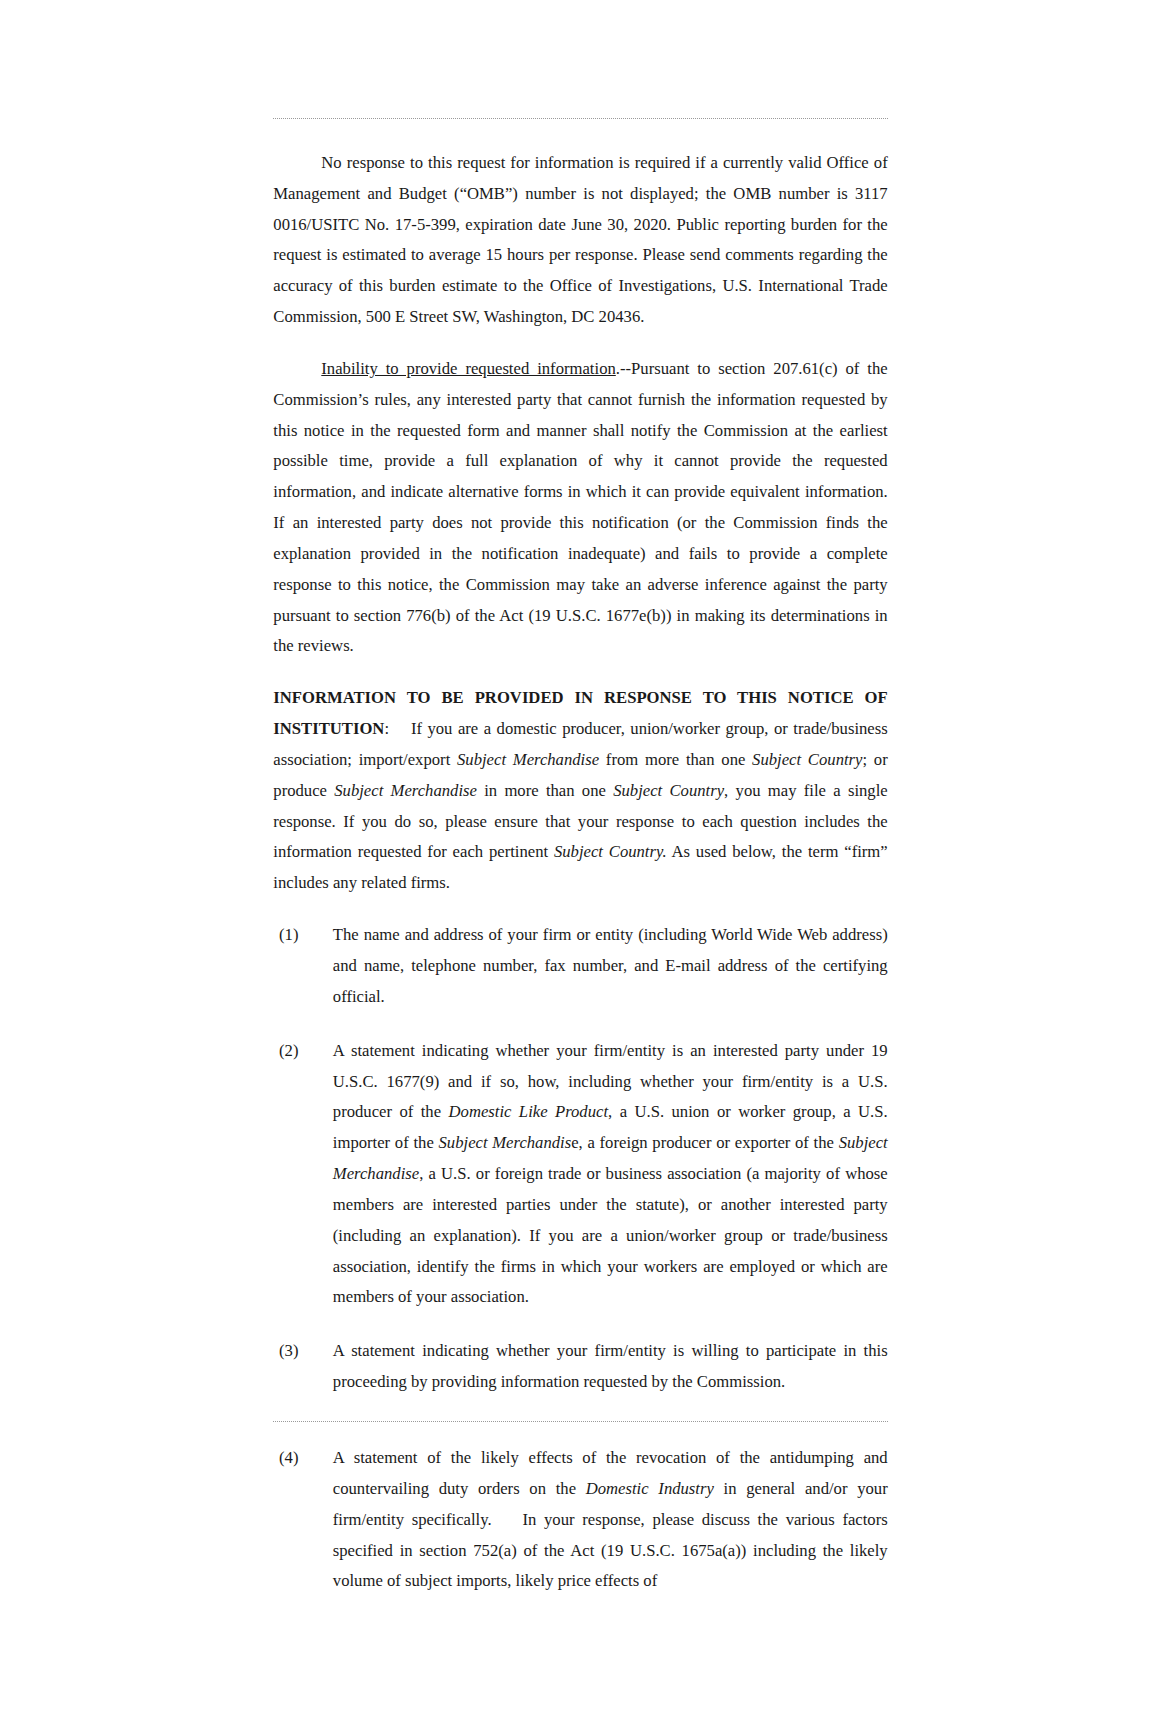No response to this request for information is required if a currently valid Office of Management and Budget (“OMB”) number is not displayed; the OMB number is 3117 0016/USITC No. 17-5-399, expiration date June 30, 2020. Public reporting burden for the request is estimated to average 15 hours per response. Please send comments regarding the accuracy of this burden estimate to the Office of Investigations, U.S. International Trade Commission, 500 E Street SW, Washington, DC 20436.
Inability to provide requested information.--Pursuant to section 207.61(c) of the Commission’s rules, any interested party that cannot furnish the information requested by this notice in the requested form and manner shall notify the Commission at the earliest possible time, provide a full explanation of why it cannot provide the requested information, and indicate alternative forms in which it can provide equivalent information. If an interested party does not provide this notification (or the Commission finds the explanation provided in the notification inadequate) and fails to provide a complete response to this notice, the Commission may take an adverse inference against the party pursuant to section 776(b) of the Act (19 U.S.C. 1677e(b)) in making its determinations in the reviews.
INFORMATION TO BE PROVIDED IN RESPONSE TO THIS NOTICE OF INSTITUTION: If you are a domestic producer, union/worker group, or trade/business association; import/export Subject Merchandise from more than one Subject Country; or produce Subject Merchandise in more than one Subject Country, you may file a single response. If you do so, please ensure that your response to each question includes the information requested for each pertinent Subject Country. As used below, the term “firm” includes any related firms.
(1) The name and address of your firm or entity (including World Wide Web address) and name, telephone number, fax number, and E-mail address of the certifying official.
(2) A statement indicating whether your firm/entity is an interested party under 19 U.S.C. 1677(9) and if so, how, including whether your firm/entity is a U.S. producer of the Domestic Like Product, a U.S. union or worker group, a U.S. importer of the Subject Merchandise, a foreign producer or exporter of the Subject Merchandise, a U.S. or foreign trade or business association (a majority of whose members are interested parties under the statute), or another interested party (including an explanation). If you are a union/worker group or trade/business association, identify the firms in which your workers are employed or which are members of your association.
(3) A statement indicating whether your firm/entity is willing to participate in this proceeding by providing information requested by the Commission.
(4) A statement of the likely effects of the revocation of the antidumping and countervailing duty orders on the Domestic Industry in general and/or your firm/entity specifically. In your response, please discuss the various factors specified in section 752(a) of the Act (19 U.S.C. 1675a(a)) including the likely volume of subject imports, likely price effects of